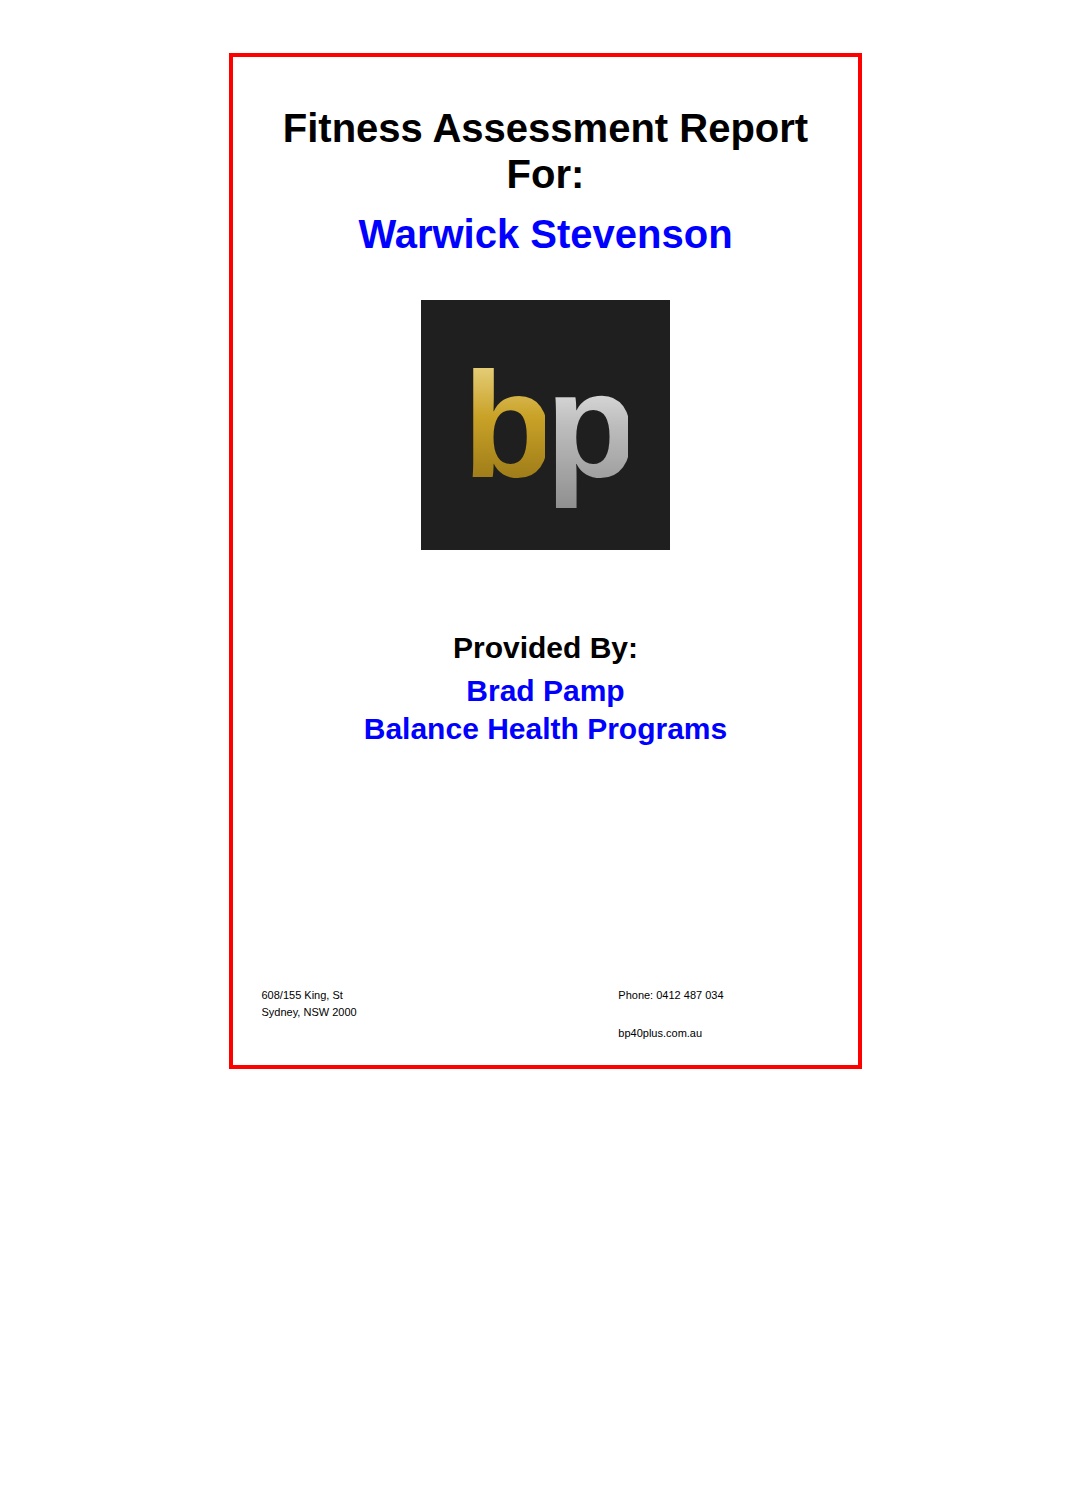Fitness Assessment Report For:
Warwick Stevenson
bp
Provided By:
Brad Pamp
Balance Health Programs
608/155 King, St
Sydney, NSW 2000
Phone: 0412 487 034
bp40plus.com.au